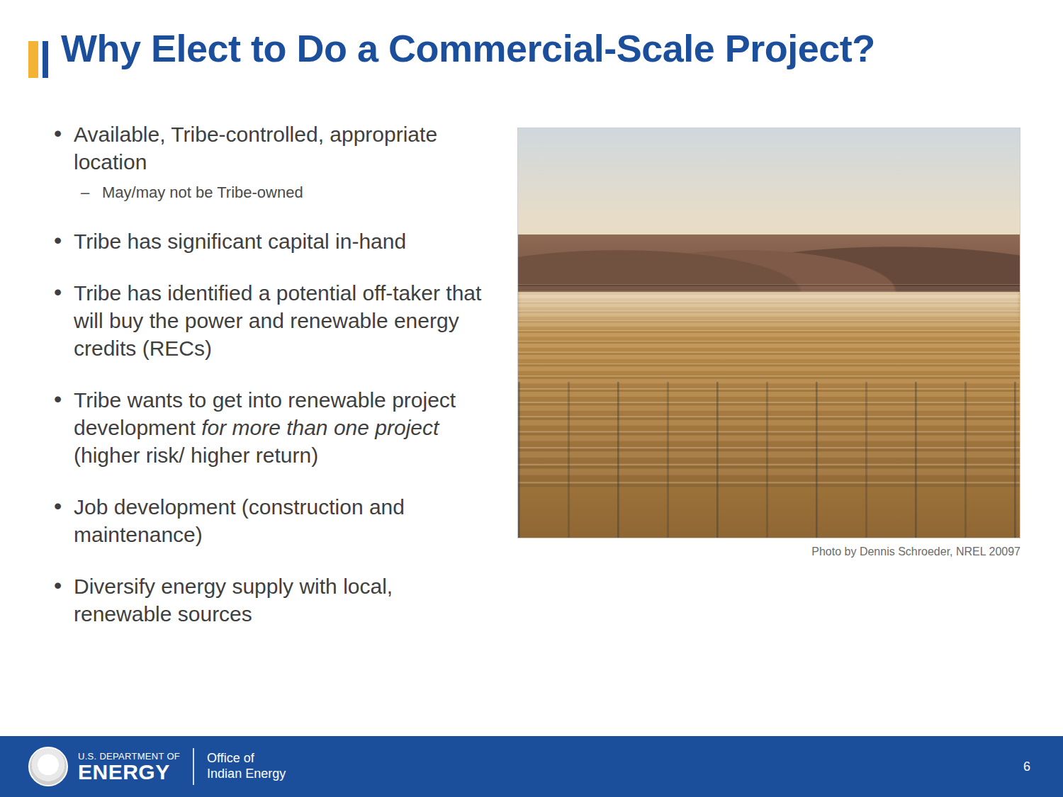Why Elect to Do a Commercial-Scale Project?
Available, Tribe-controlled, appropriate location
May/may not be Tribe-owned
Tribe has significant capital in-hand
Tribe has identified a potential off-taker that will buy the power and renewable energy credits (RECs)
Tribe wants to get into renewable project development for more than one project (higher risk/ higher return)
Job development (construction and maintenance)
Diversify energy supply with local, renewable sources
Photo by Dennis Schroeder, NREL 20097
U.S. DEPARTMENT OF ENERGY
Office of
Indian Energy
6